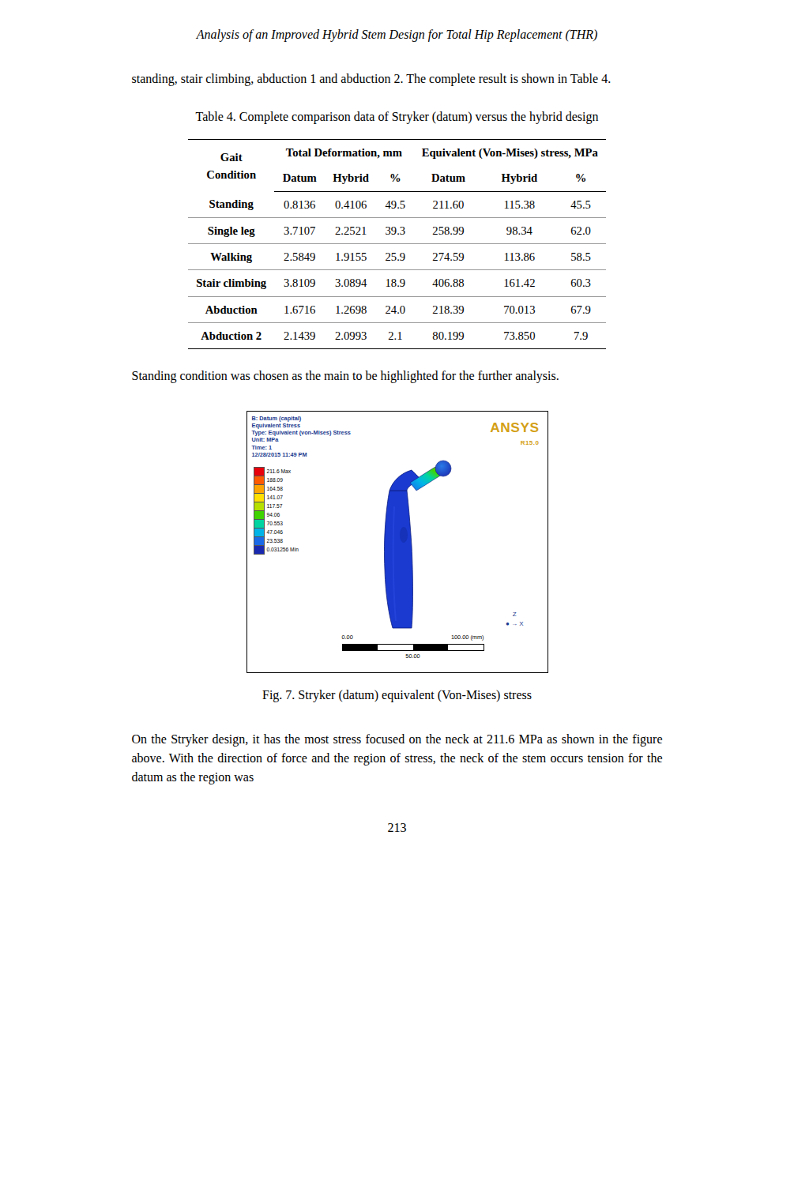Analysis of an Improved Hybrid Stem Design for Total Hip Replacement (THR)
standing, stair climbing, abduction 1 and abduction 2. The complete result is shown in Table 4.
Table 4. Complete comparison data of Stryker (datum) versus the hybrid design
| Gait Condition | Total Deformation, mm | Equivalent (Von-Mises) stress, MPa |
| --- | --- | --- |
| Datum | Hybrid | % | Datum | Hybrid | % |
| Standing | 0.8136 | 0.4106 | 49.5 | 211.60 | 115.38 | 45.5 |
| Single leg | 3.7107 | 2.2521 | 39.3 | 258.99 | 98.34 | 62.0 |
| Walking | 2.5849 | 1.9155 | 25.9 | 274.59 | 113.86 | 58.5 |
| Stair climbing | 3.8109 | 3.0894 | 18.9 | 406.88 | 161.42 | 60.3 |
| Abduction | 1.6716 | 1.2698 | 24.0 | 218.39 | 70.013 | 67.9 |
| Abduction 2 | 2.1439 | 2.0993 | 2.1 | 80.199 | 73.850 | 7.9 |
Standing condition was chosen as the main to be highlighted for the further analysis.
B: Datum (capital)
Equivalent Stress
Type: Equivalent (von-Mises) Stress
Unit: MPa
Time: 1
12/28/2015 11:49 PM
ANSYSR15.0
211.6 Max
188.09
164.58
141.07
117.57
94.06
70.553
47.046
23.538
0.031256 Min
Z
● → X
0.00100.00 (mm)
50.00
Fig. 7. Stryker (datum) equivalent (Von-Mises) stress
On the Stryker design, it has the most stress focused on the neck at 211.6 MPa as shown in the figure above. With the direction of force and the region of stress, the neck of the stem occurs tension for the datum as the region was
213